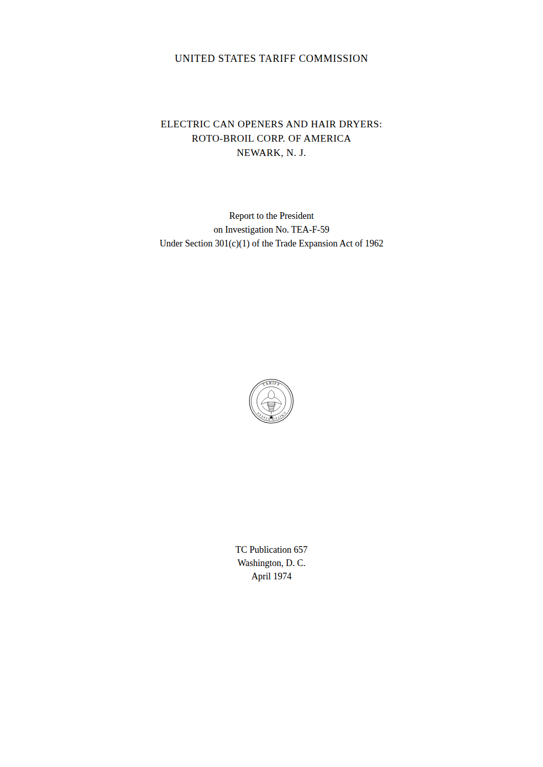UNITED STATES TARIFF COMMISSION
ELECTRIC CAN OPENERS AND HAIR DRYERS:
ROTO-BROIL CORP. OF AMERICA
NEWARK, N. J.
Report to the President
on Investigation No. TEA-F-59
Under Section 301(c)(1) of the Trade Expansion Act of 1962
TARIFF UNITED STATES
TC Publication 657
Washington, D. C.
April 1974